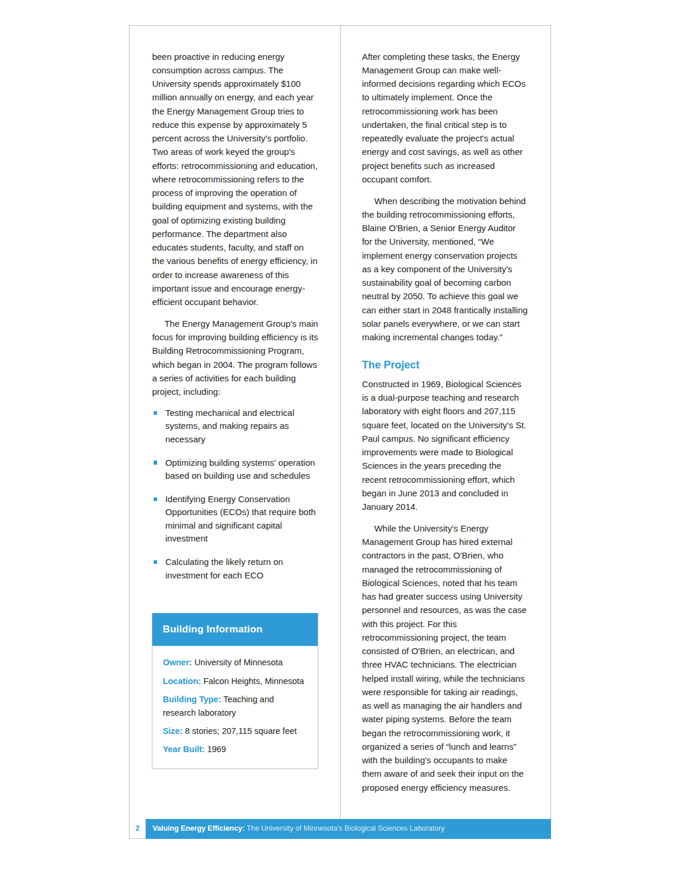been proactive in reducing energy consumption across campus. The University spends approximately $100 million annually on energy, and each year the Energy Management Group tries to reduce this expense by approximately 5 percent across the University's portfolio. Two areas of work keyed the group's efforts: retrocommissioning and education, where retrocommissioning refers to the process of improving the operation of building equipment and systems, with the goal of optimizing existing building performance. The department also educates students, faculty, and staff on the various benefits of energy efficiency, in order to increase awareness of this important issue and encourage energy-efficient occupant behavior.
The Energy Management Group's main focus for improving building efficiency is its Building Retrocommissioning Program, which began in 2004. The program follows a series of activities for each building project, including:
Testing mechanical and electrical systems, and making repairs as necessary
Optimizing building systems' operation based on building use and schedules
Identifying Energy Conservation Opportunities (ECOs) that require both minimal and significant capital investment
Calculating the likely return on investment for each ECO
Building Information
Owner: University of Minnesota
Location: Falcon Heights, Minnesota
Building Type: Teaching and research laboratory
Size: 8 stories; 207,115 square feet
Year Built: 1969
After completing these tasks, the Energy Management Group can make well-informed decisions regarding which ECOs to ultimately implement. Once the retrocommissioning work has been undertaken, the final critical step is to repeatedly evaluate the project's actual energy and cost savings, as well as other project benefits such as increased occupant comfort.
When describing the motivation behind the building retrocommissioning efforts, Blaine O'Brien, a Senior Energy Auditor for the University, mentioned, “We implement energy conservation projects as a key component of the University's sustainability goal of becoming carbon neutral by 2050. To achieve this goal we can either start in 2048 frantically installing solar panels everywhere, or we can start making incremental changes today.”
The Project
Constructed in 1969, Biological Sciences is a dual-purpose teaching and research laboratory with eight floors and 207,115 square feet, located on the University's St. Paul campus. No significant efficiency improvements were made to Biological Sciences in the years preceding the recent retrocommissioning effort, which began in June 2013 and concluded in January 2014.
While the University's Energy Management Group has hired external contractors in the past, O'Brien, who managed the retrocommissioning of Biological Sciences, noted that his team has had greater success using University personnel and resources, as was the case with this project. For this retrocommissioning project, the team consisted of O'Brien, an electrican, and three HVAC technicians. The electrician helped install wiring, while the technicians were responsible for taking air readings, as well as managing the air handlers and water piping systems. Before the team began the retrocommissioning work, it organized a series of “lunch and learns” with the building's occupants to make them aware of and seek their input on the proposed energy efficiency measures.
2
Valuing Energy Efficiency: The University of Minnesota's Biological Sciences Laboratory